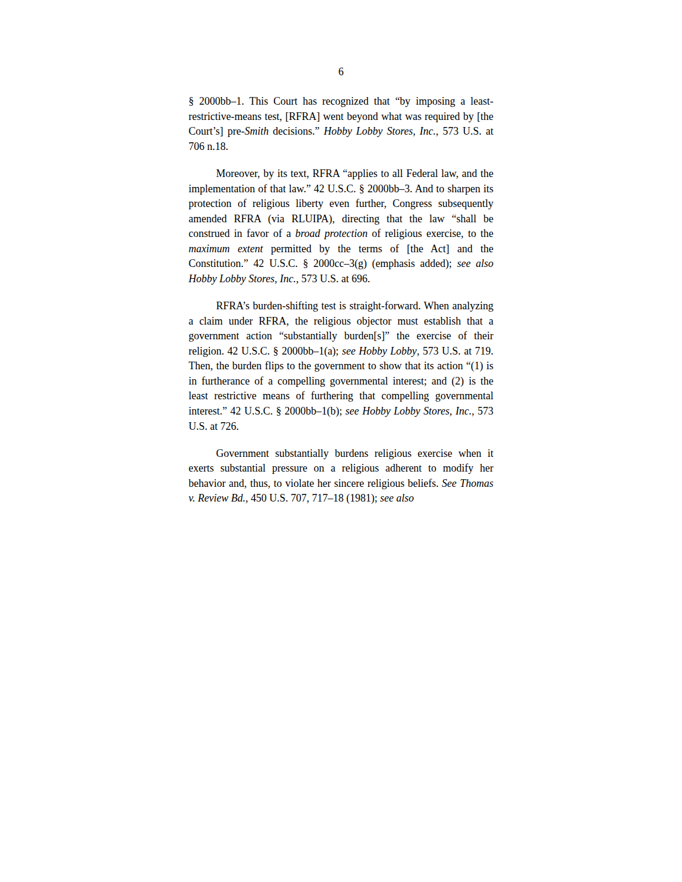6
§ 2000bb–1. This Court has recognized that “by imposing a least-restrictive-means test, [RFRA] went beyond what was required by [the Court’s] pre-Smith decisions.” Hobby Lobby Stores, Inc., 573 U.S. at 706 n.18.
Moreover, by its text, RFRA “applies to all Federal law, and the implementation of that law.” 42 U.S.C. § 2000bb–3. And to sharpen its protection of religious liberty even further, Congress subsequently amended RFRA (via RLUIPA), directing that the law “shall be construed in favor of a broad protection of religious exercise, to the maximum extent permitted by the terms of [the Act] and the Constitution.” 42 U.S.C. § 2000cc–3(g) (emphasis added); see also Hobby Lobby Stores, Inc., 573 U.S. at 696.
RFRA’s burden-shifting test is straight-forward. When analyzing a claim under RFRA, the religious objector must establish that a government action “substantially burden[s]” the exercise of their religion. 42 U.S.C. § 2000bb–1(a); see Hobby Lobby, 573 U.S. at 719. Then, the burden flips to the government to show that its action “(1) is in furtherance of a compelling governmental interest; and (2) is the least restrictive means of furthering that compelling governmental interest.” 42 U.S.C. § 2000bb–1(b); see Hobby Lobby Stores, Inc., 573 U.S. at 726.
Government substantially burdens religious exercise when it exerts substantial pressure on a religious adherent to modify her behavior and, thus, to violate her sincere religious beliefs. See Thomas v. Review Bd., 450 U.S. 707, 717–18 (1981); see also